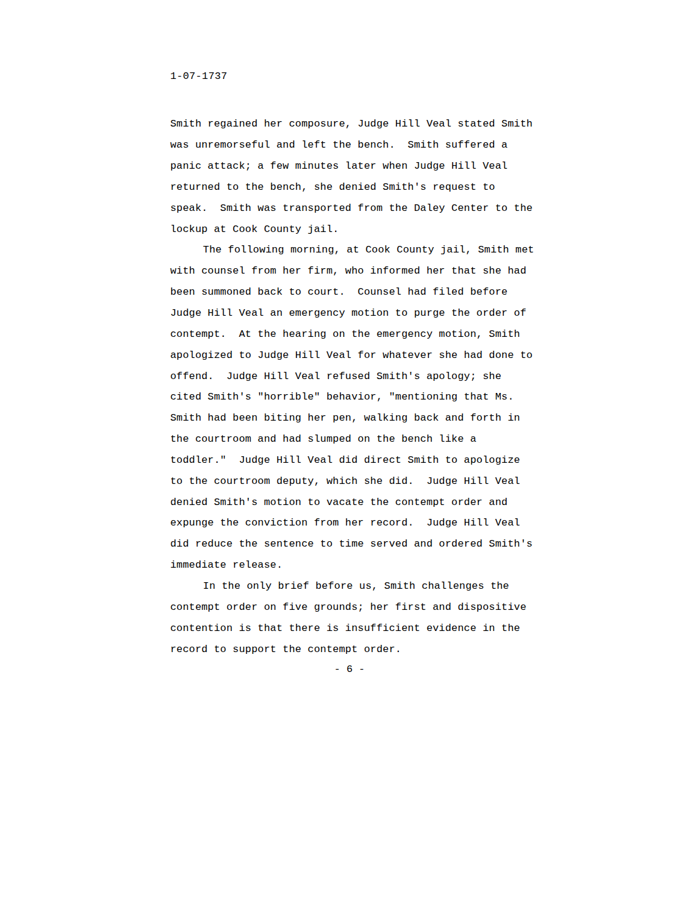1-07-1737
Smith regained her composure, Judge Hill Veal stated Smith was unremorseful and left the bench. Smith suffered a panic attack; a few minutes later when Judge Hill Veal returned to the bench, she denied Smith's request to speak. Smith was transported from the Daley Center to the lockup at Cook County jail.
The following morning, at Cook County jail, Smith met with counsel from her firm, who informed her that she had been summoned back to court. Counsel had filed before Judge Hill Veal an emergency motion to purge the order of contempt. At the hearing on the emergency motion, Smith apologized to Judge Hill Veal for whatever she had done to offend. Judge Hill Veal refused Smith's apology; she cited Smith's "horrible" behavior, "mentioning that Ms. Smith had been biting her pen, walking back and forth in the courtroom and had slumped on the bench like a toddler." Judge Hill Veal did direct Smith to apologize to the courtroom deputy, which she did. Judge Hill Veal denied Smith's motion to vacate the contempt order and expunge the conviction from her record. Judge Hill Veal did reduce the sentence to time served and ordered Smith's immediate release.
In the only brief before us, Smith challenges the contempt order on five grounds; her first and dispositive contention is that there is insufficient evidence in the record to support the contempt order.
- 6 -